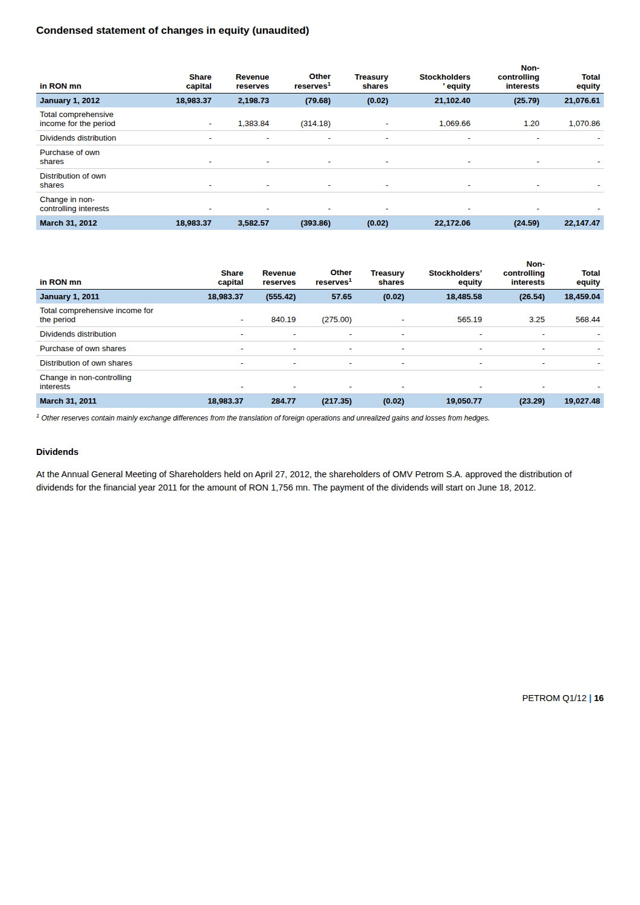Condensed statement of changes in equity (unaudited)
| in RON mn | Share capital | Revenue reserves | Other reserves 1 | Treasury shares | Stockholders ’ equity | Non- controlling interests | Total equity |
| --- | --- | --- | --- | --- | --- | --- | --- |
| January 1, 2012 | 18,983.37 | 2,198.73 | (79.68) | (0.02) | 21,102.40 | (25.79) | 21,076.61 |
| Total comprehensive income for the period | - | 1,383.84 | (314.18) | - | 1,069.66 | 1.20 | 1,070.86 |
| Dividends distribution | - | - | - | - | - | - | - |
| Purchase of own shares | - | - | - | - | - | - | - |
| Distribution of own shares | - | - | - | - | - | - | - |
| Change in non- controlling interests | - | - | - | - | - | - | - |
| March 31, 2012 | 18,983.37 | 3,582.57 | (393.86) | (0.02) | 22,172.06 | (24.59) | 22,147.47 |
| in RON mn | Share capital | Revenue reserves | Other reserves 1 | Treasury shares | Stockholders’ equity | Non- controlling interests | Total equity |
| --- | --- | --- | --- | --- | --- | --- | --- |
| January 1, 2011 | 18,983.37 | (555.42) | 57.65 | (0.02) | 18,485.58 | (26.54) | 18,459.04 |
| Total comprehensive income for the period | - | 840.19 | (275.00) | - | 565.19 | 3.25 | 568.44 |
| Dividends distribution | - | - | - | - | - | - | - |
| Purchase of own shares | - | - | - | - | - | - | - |
| Distribution of own shares | - | - | - | - | - | - | - |
| Change in non-controlling interests | - | - | - | - | - | - | - |
| March 31, 2011 | 18,983.37 | 284.77 | (217.35) | (0.02) | 19,050.77 | (23.29) | 19,027.48 |
1 Other reserves contain mainly exchange differences from the translation of foreign operations and unrealized gains and losses from hedges.
Dividends
At the Annual General Meeting of Shareholders held on April 27, 2012, the shareholders of OMV Petrom S.A. approved the distribution of dividends for the financial year 2011 for the amount of RON 1,756 mn. The payment of the dividends will start on June 18, 2012.
PETROM Q1/12 | 16